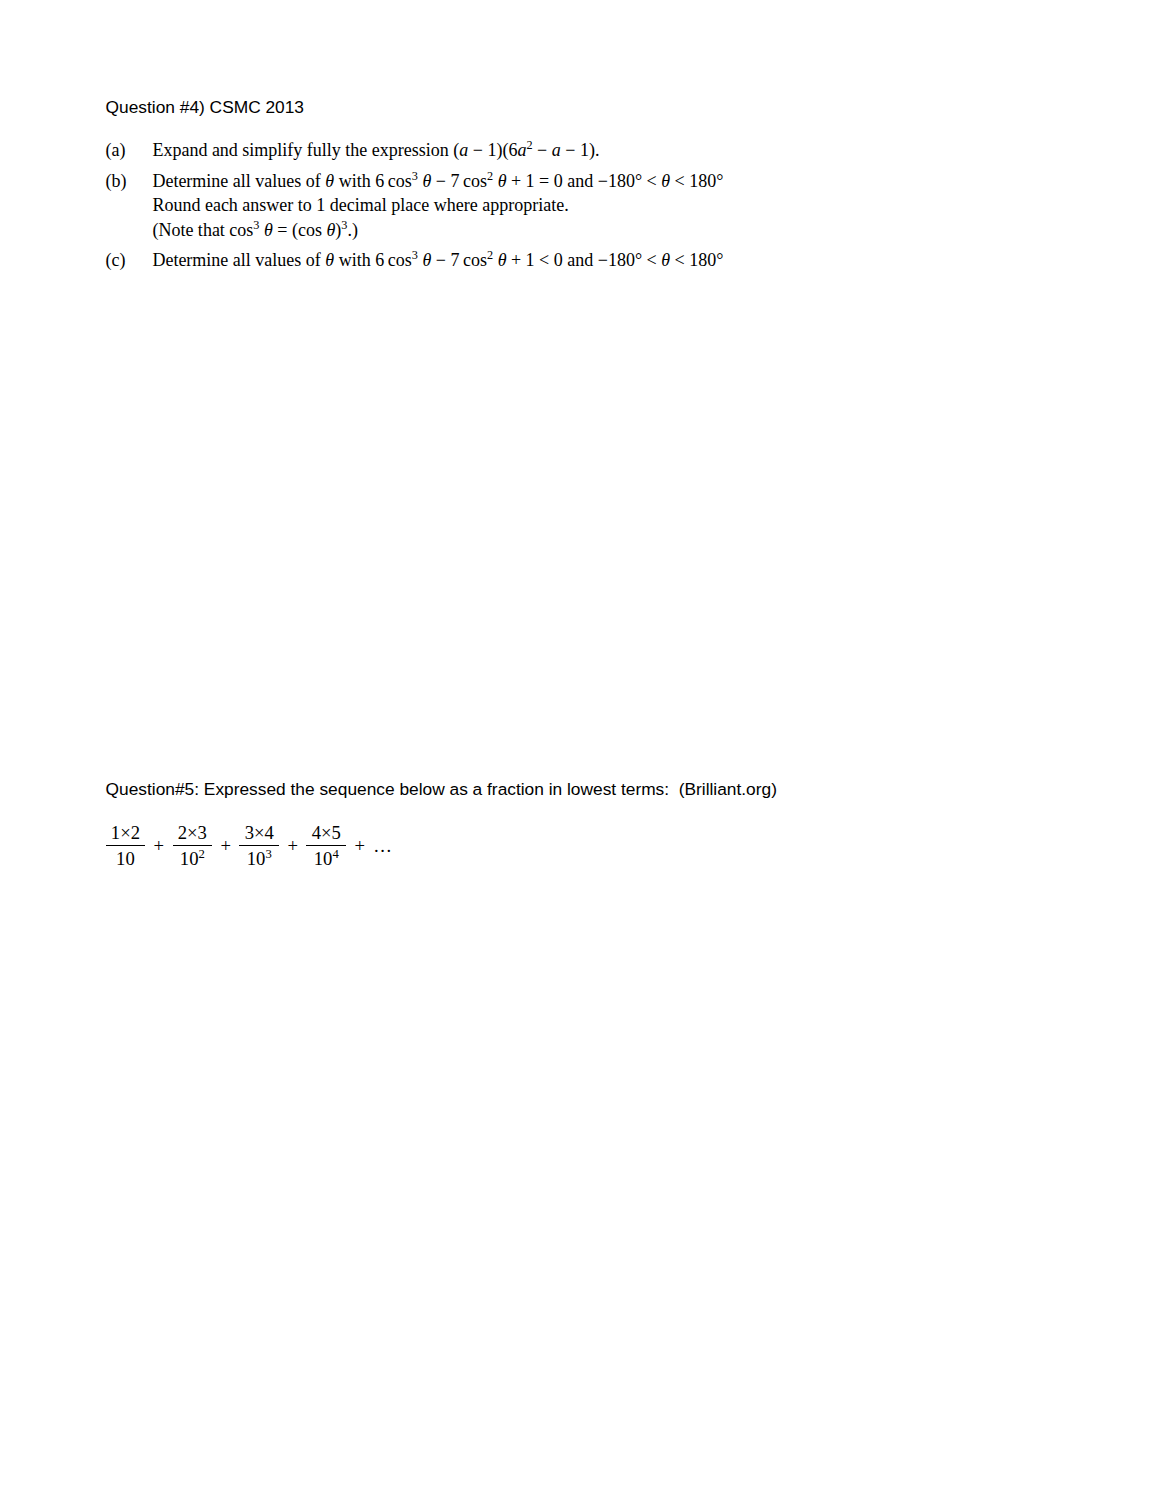Question #4) CSMC 2013
(a) Expand and simplify fully the expression (a − 1)(6a2 − a − 1).
(b) Determine all values of θ with 6 cos3 θ − 7 cos2 θ + 1 = 0 and −180° < θ < 180°
Round each answer to 1 decimal place where appropriate.
(Note that cos3 θ = (cos θ)3.)
(c) Determine all values of θ with 6 cos3 θ − 7 cos2 θ + 1 < 0 and −180° < θ < 180°
Question#5: Expressed the sequence below as a fraction in lowest terms: (Brilliant.org)
1×2 10 + 2×3 102 + 3×4 103 + 4×5 104 + …